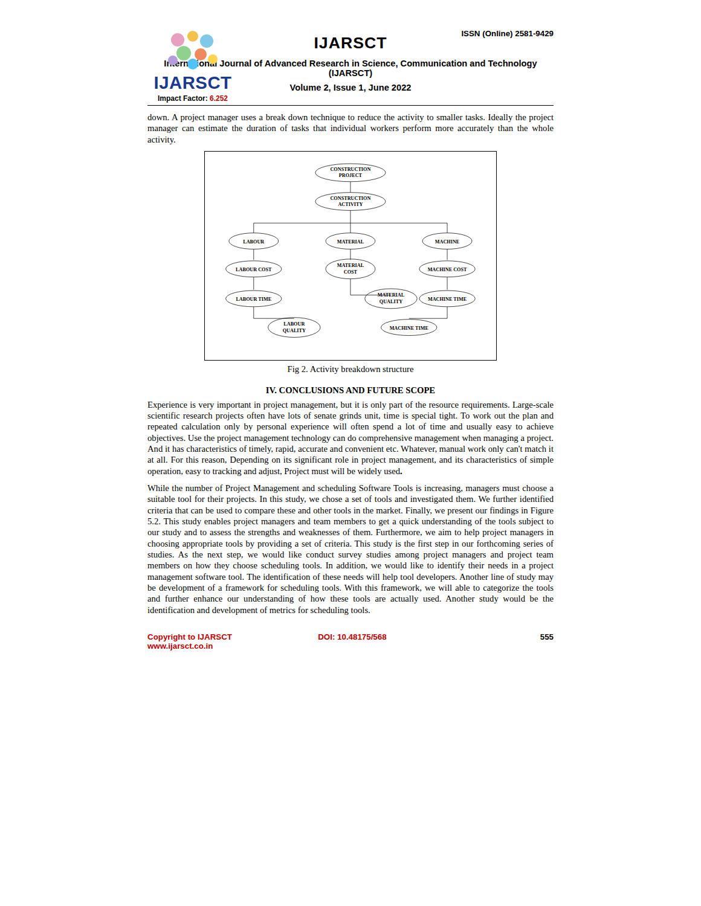IJARSCT
Impact Factor: 6.252
ISSN (Online) 2581-9429
IJARSCT
International Journal of Advanced Research in Science, Communication and Technology (IJARSCT)
Volume 2, Issue 1, June 2022
down. A project manager uses a break down technique to reduce the activity to smaller tasks. Ideally the project manager can estimate the duration of tasks that individual workers perform more accurately than the whole activity.
CONSTRUCTION PROJECT CONSTRUCTION ACTIVITY LABOUR MATERIAL MACHINE LABOUR COST MATERIAL COST MACHINE COST LABOUR TIME MATERIAL QUALITY MACHINE TIME LABOUR QUALITY MACHINE TIME
Fig 2. Activity breakdown structure
IV. CONCLUSIONS AND FUTURE SCOPE
Experience is very important in project management, but it is only part of the resource requirements. Large-scale scientific research projects often have lots of senate grinds unit, time is special tight. To work out the plan and repeated calculation only by personal experience will often spend a lot of time and usually easy to achieve objectives. Use the project management technology can do comprehensive management when managing a project. And it has characteristics of timely, rapid, accurate and convenient etc. Whatever, manual work only can't match it at all. For this reason, Depending on its significant role in project management, and its characteristics of simple operation, easy to tracking and adjust, Project must will be widely used.
While the number of Project Management and scheduling Software Tools is increasing, managers must choose a suitable tool for their projects. In this study, we chose a set of tools and investigated them. We further identified criteria that can be used to compare these and other tools in the market. Finally, we present our findings in Figure 5.2. This study enables project managers and team members to get a quick understanding of the tools subject to our study and to assess the strengths and weaknesses of them. Furthermore, we aim to help project managers in choosing appropriate tools by providing a set of criteria. This study is the first step in our forthcoming series of studies. As the next step, we would like conduct survey studies among project managers and project team members on how they choose scheduling tools. In addition, we would like to identify their needs in a project management software tool. The identification of these needs will help tool developers. Another line of study may be development of a framework for scheduling tools. With this framework, we will able to categorize the tools and further enhance our understanding of how these tools are actually used. Another study would be the identification and development of metrics for scheduling tools.
Copyright to IJARSCT www.ijarsct.co.in
DOI: 10.48175/568
555